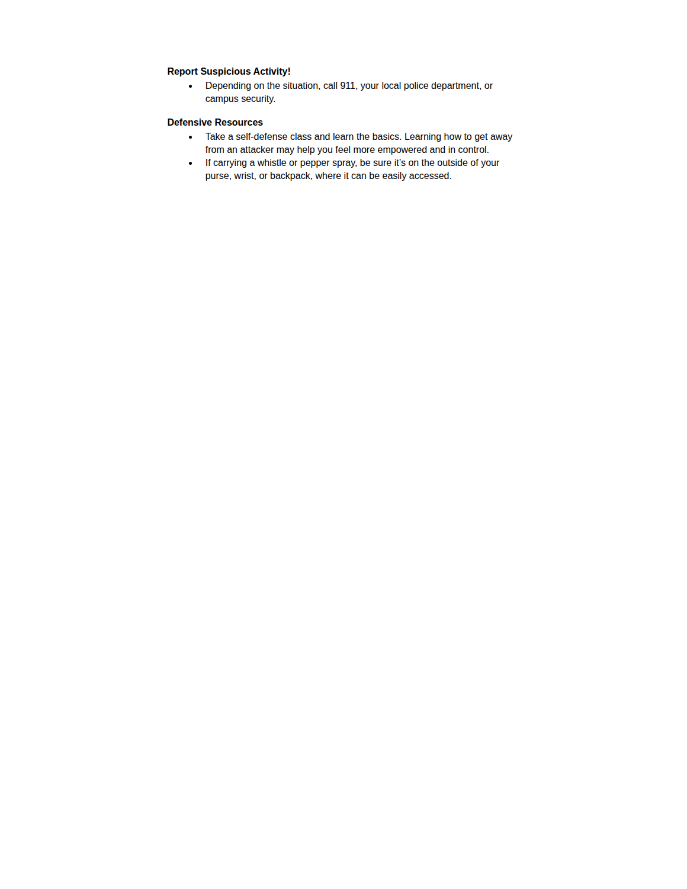Report Suspicious Activity!
Depending on the situation, call 911, your local police department, or campus security.
Defensive Resources
Take a self-defense class and learn the basics. Learning how to get away from an attacker may help you feel more empowered and in control.
If carrying a whistle or pepper spray, be sure it’s on the outside of your purse, wrist, or backpack, where it can be easily accessed.